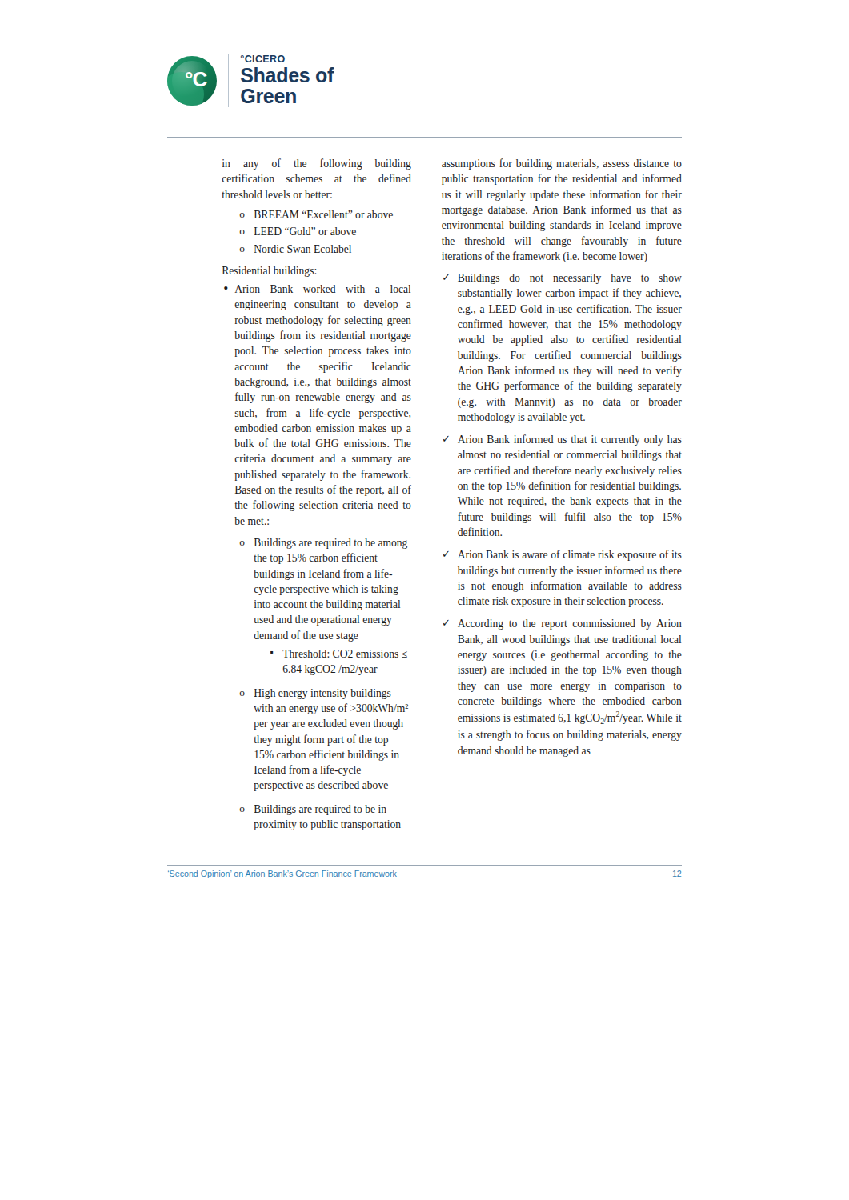°C
°CICERO
Shades of
Green
in any of the following building certification schemes at the defined threshold levels or better:
BREEAM “Excellent” or above
LEED “Gold” or above
Nordic Swan Ecolabel
Residential buildings:
Arion Bank worked with a local engineering consultant to develop a robust methodology for selecting green buildings from its residential mortgage pool. The selection process takes into account the specific Icelandic background, i.e., that buildings almost fully run-on renewable energy and as such, from a life-cycle perspective, embodied carbon emission makes up a bulk of the total GHG emissions. The criteria document and a summary are published separately to the framework. Based on the results of the report, all of the following selection criteria need to be met.:
Buildings are required to be among the top 15% carbon efficient buildings in Iceland from a life-cycle perspective which is taking into account the building material used and the operational energy demand of the use stage
Threshold: CO2 emissions ≤ 6.84 kgCO2 /m2/year
High energy intensity buildings with an energy use of >300kWh/m² per year are excluded even though they might form part of the top 15% carbon efficient buildings in Iceland from a life-cycle perspective as described above
Buildings are required to be in proximity to public transportation
assumptions for building materials, assess distance to public transportation for the residential and informed us it will regularly update these information for their mortgage database. Arion Bank informed us that as environmental building standards in Iceland improve the threshold will change favourably in future iterations of the framework (i.e. become lower)
Buildings do not necessarily have to show substantially lower carbon impact if they achieve, e.g., a LEED Gold in-use certification. The issuer confirmed however, that the 15% methodology would be applied also to certified residential buildings. For certified commercial buildings Arion Bank informed us they will need to verify the GHG performance of the building separately (e.g. with Mannvit) as no data or broader methodology is available yet.
Arion Bank informed us that it currently only has almost no residential or commercial buildings that are certified and therefore nearly exclusively relies on the top 15% definition for residential buildings. While not required, the bank expects that in the future buildings will fulfil also the top 15% definition.
Arion Bank is aware of climate risk exposure of its buildings but currently the issuer informed us there is not enough information available to address climate risk exposure in their selection process.
According to the report commissioned by Arion Bank, all wood buildings that use traditional local energy sources (i.e geothermal according to the issuer) are included in the top 15% even though they can use more energy in comparison to concrete buildings where the embodied carbon emissions is estimated 6,1 kgCO2/m2/year. While it is a strength to focus on building materials, energy demand should be managed as
‘Second Opinion’ on Arion Bank’s Green Finance Framework
12